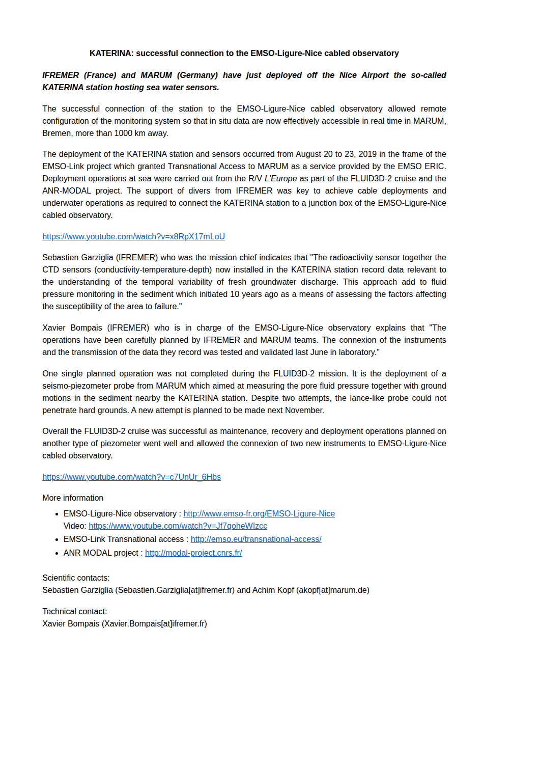KATERINA: successful connection to the EMSO-Ligure-Nice cabled observatory
IFREMER (France) and MARUM (Germany) have just deployed off the Nice Airport the so-called KATERINA station hosting sea water sensors.
The successful connection of the station to the EMSO-Ligure-Nice cabled observatory allowed remote configuration of the monitoring system so that in situ data are now effectively accessible in real time in MARUM, Bremen, more than 1000 km away.
The deployment of the KATERINA station and sensors occurred from August 20 to 23, 2019 in the frame of the EMSO-Link project which granted Transnational Access to MARUM as a service provided by the EMSO ERIC. Deployment operations at sea were carried out from the R/V L'Europe as part of the FLUID3D-2 cruise and the ANR-MODAL project. The support of divers from IFREMER was key to achieve cable deployments and underwater operations as required to connect the KATERINA station to a junction box of the EMSO-Ligure-Nice cabled observatory.
https://www.youtube.com/watch?v=x8RpX17mLoU
Sebastien Garziglia (IFREMER) who was the mission chief indicates that "The radioactivity sensor together the CTD sensors (conductivity-temperature-depth) now installed in the KATERINA station record data relevant to the understanding of the temporal variability of fresh groundwater discharge. This approach add to fluid pressure monitoring in the sediment which initiated 10 years ago as a means of assessing the factors affecting the susceptibility of the area to failure."
Xavier Bompais (IFREMER) who is in charge of the EMSO-Ligure-Nice observatory explains that "The operations have been carefully planned by IFREMER and MARUM teams. The connexion of the instruments and the transmission of the data they record was tested and validated last June in laboratory."
One single planned operation was not completed during the FLUID3D-2 mission. It is the deployment of a seismo-piezometer probe from MARUM which aimed at measuring the pore fluid pressure together with ground motions in the sediment nearby the KATERINA station. Despite two attempts, the lance-like probe could not penetrate hard grounds. A new attempt is planned to be made next November.
Overall the FLUID3D-2 cruise was successful as maintenance, recovery and deployment operations planned on another type of piezometer went well and allowed the connexion of two new instruments to EMSO-Ligure-Nice cabled observatory.
https://www.youtube.com/watch?v=c7UnUr_6Hbs
More information
EMSO-Ligure-Nice observatory : http://www.emso-fr.org/EMSO-Ligure-Nice
Video: https://www.youtube.com/watch?v=Jf7qoheWIzcc
EMSO-Link Transnational access : http://emso.eu/transnational-access/
ANR MODAL project : http://modal-project.cnrs.fr/
Scientific contacts:
Sebastien Garziglia (Sebastien.Garziglia[at]ifremer.fr) and Achim Kopf (akopf[at]marum.de)
Technical contact:
Xavier Bompais (Xavier.Bompais[at]ifremer.fr)